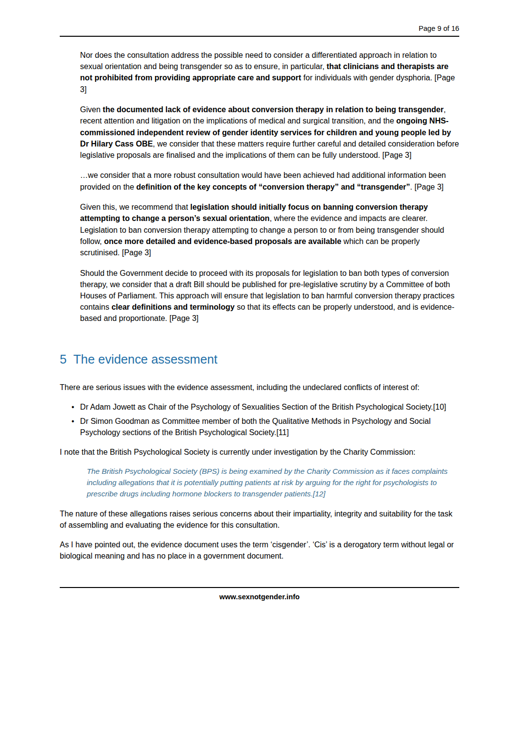Page 9 of 16
Nor does the consultation address the possible need to consider a differentiated approach in relation to sexual orientation and being transgender so as to ensure, in particular, that clinicians and therapists are not prohibited from providing appropriate care and support for individuals with gender dysphoria. [Page 3]
Given the documented lack of evidence about conversion therapy in relation to being transgender, recent attention and litigation on the implications of medical and surgical transition, and the ongoing NHS-commissioned independent review of gender identity services for children and young people led by Dr Hilary Cass OBE, we consider that these matters require further careful and detailed consideration before legislative proposals are finalised and the implications of them can be fully understood. [Page 3]
…we consider that a more robust consultation would have been achieved had additional information been provided on the definition of the key concepts of “conversion therapy” and “transgender”. [Page 3]
Given this, we recommend that legislation should initially focus on banning conversion therapy attempting to change a person’s sexual orientation, where the evidence and impacts are clearer. Legislation to ban conversion therapy attempting to change a person to or from being transgender should follow, once more detailed and evidence-based proposals are available which can be properly scrutinised. [Page 3]
Should the Government decide to proceed with its proposals for legislation to ban both types of conversion therapy, we consider that a draft Bill should be published for pre-legislative scrutiny by a Committee of both Houses of Parliament. This approach will ensure that legislation to ban harmful conversion therapy practices contains clear definitions and terminology so that its effects can be properly understood, and is evidence-based and proportionate. [Page 3]
5 The evidence assessment
There are serious issues with the evidence assessment, including the undeclared conflicts of interest of:
Dr Adam Jowett as Chair of the Psychology of Sexualities Section of the British Psychological Society.[10]
Dr Simon Goodman as Committee member of both the Qualitative Methods in Psychology and Social Psychology sections of the British Psychological Society.[11]
I note that the British Psychological Society is currently under investigation by the Charity Commission:
The British Psychological Society (BPS) is being examined by the Charity Commission as it faces complaints including allegations that it is potentially putting patients at risk by arguing for the right for psychologists to prescribe drugs including hormone blockers to transgender patients.[12]
The nature of these allegations raises serious concerns about their impartiality, integrity and suitability for the task of assembling and evaluating the evidence for this consultation.
As I have pointed out, the evidence document uses the term ‘cisgender’. ‘Cis’ is a derogatory term without legal or biological meaning and has no place in a government document.
www.sexnotgender.info